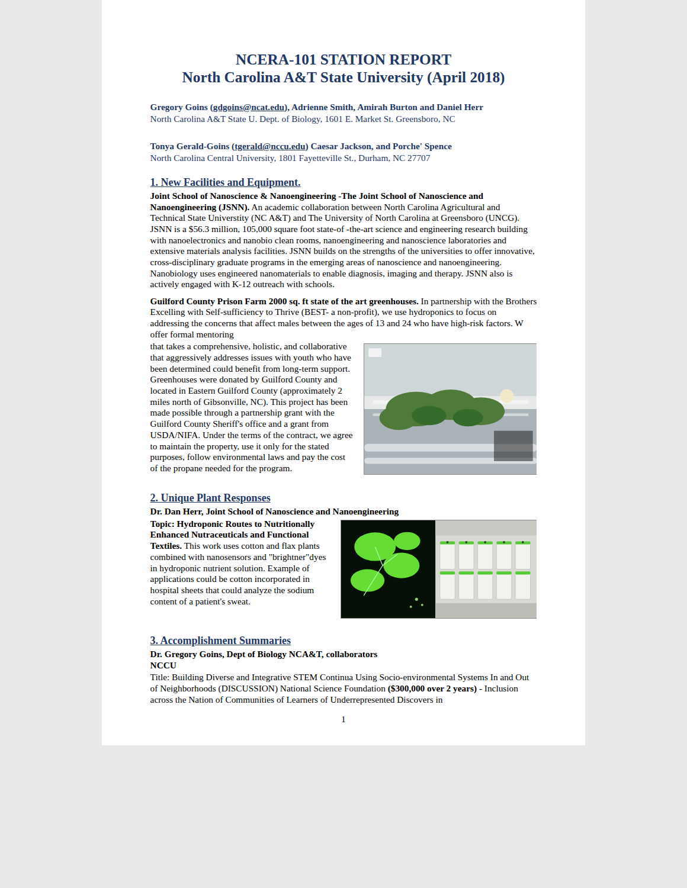NCERA-101 STATION REPORTNorth Carolina A&T State University (April 2018)
Gregory Goins (gdgoins@ncat.edu), Adrienne Smith, Amirah Burton and Daniel Herr
North Carolina A&T State U. Dept. of Biology, 1601 E. Market St. Greensboro, NC
Tonya Gerald-Goins (tgerald@nccu.edu) Caesar Jackson, and Porche' Spence
North Carolina Central University, 1801 Fayetteville St., Durham, NC 27707
1. New Facilities and Equipment.
Joint School of Nanoscience & Nanoengineering -The Joint School of Nanoscience and Nanoengineering (JSNN). An academic collaboration between North Carolina Agricultural and Technical State Universtity (NC A&T) and The University of North Carolina at Greensboro (UNCG). JSNN is a $56.3 million, 105,000 square foot state-of -the-art science and engineering research building with nanoelectronics and nanobio clean rooms, nanoengineering and nanoscience laboratories and extensive materials analysis facilities. JSNN builds on the strengths of the universities to offer innovative, cross-disciplinary graduate programs in the emerging areas of nanoscience and nanoengineering. Nanobiology uses engineered nanomaterials to enable diagnosis, imaging and therapy. JSNN also is actively engaged with K-12 outreach with schools.
Guilford County Prison Farm 2000 sq. ft state of the art greenhouses. In partnership with the Brothers Excelling with Self-sufficiency to Thrive (BEST- a non-profit), we use hydroponics to focus on addressing the concerns that affect males between the ages of 13 and 24 who have high-risk factors. W offer formal mentoring
that takes a comprehensive, holistic, and collaborative that aggressively addresses issues with youth who have been determined could benefit from long-term support. Greenhouses were donated by Guilford County and located in Eastern Guilford County (approximately 2 miles north of Gibsonville, NC). This project has been made possible through a partnership grant with the Guilford County Sheriff's office and a grant from USDA/NIFA. Under the terms of the contract, we agree to maintain the property, use it only for the stated purposes, follow environmental laws and pay the cost of the propane needed for the program.
2. Unique Plant Responses
Dr. Dan Herr, Joint School of Nanoscience and Nanoengineering
Topic: Hydroponic Routes to Nutritionally Enhanced Nutraceuticals and Functional Textiles. This work uses cotton and flax plants combined with nanosensors and "brightner"dyes in hydroponic nutrient solution. Example of applications could be cotton incorporated in hospital sheets that could analyze the sodium content of a patient's sweat.
3. Accomplishment Summaries
Dr. Gregory Goins, Dept of Biology NCA&T, collaborators NCCU
Title: Building Diverse and Integrative STEM Continua Using Socio-environmental Systems In and Out of Neighborhoods (DISCUSSION) National Science Foundation ($300,000 over 2 years) - Inclusion across the Nation of Communities of Learners of Underrepresented Discovers in
1